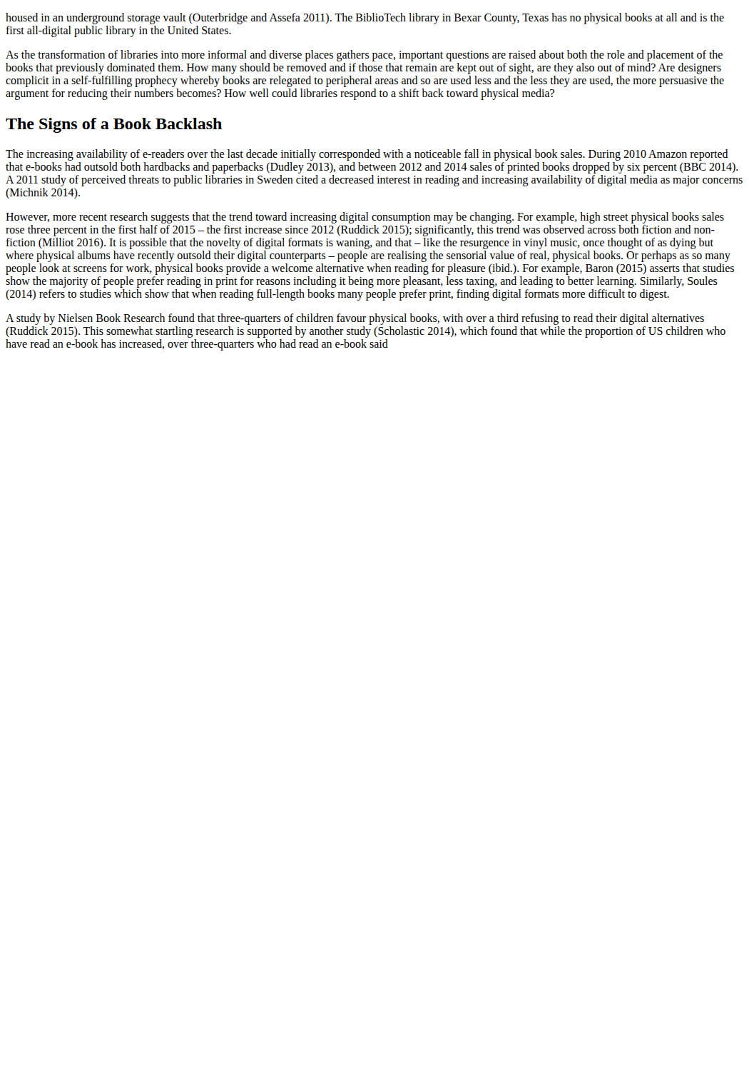housed in an underground storage vault (Outerbridge and Assefa 2011). The BiblioTech library in Bexar County, Texas has no physical books at all and is the first all-digital public library in the United States.
As the transformation of libraries into more informal and diverse places gathers pace, important questions are raised about both the role and placement of the books that previously dominated them. How many should be removed and if those that remain are kept out of sight, are they also out of mind? Are designers complicit in a self-fulfilling prophecy whereby books are relegated to peripheral areas and so are used less and the less they are used, the more persuasive the argument for reducing their numbers becomes? How well could libraries respond to a shift back toward physical media?
The Signs of a Book Backlash
The increasing availability of e-readers over the last decade initially corresponded with a noticeable fall in physical book sales. During 2010 Amazon reported that e-books had outsold both hardbacks and paperbacks (Dudley 2013), and between 2012 and 2014 sales of printed books dropped by six percent (BBC 2014). A 2011 study of perceived threats to public libraries in Sweden cited a decreased interest in reading and increasing availability of digital media as major concerns (Michnik 2014).
However, more recent research suggests that the trend toward increasing digital consumption may be changing. For example, high street physical books sales rose three percent in the first half of 2015 – the first increase since 2012 (Ruddick 2015); significantly, this trend was observed across both fiction and non-fiction (Milliot 2016). It is possible that the novelty of digital formats is waning, and that – like the resurgence in vinyl music, once thought of as dying but where physical albums have recently outsold their digital counterparts – people are realising the sensorial value of real, physical books. Or perhaps as so many people look at screens for work, physical books provide a welcome alternative when reading for pleasure (ibid.). For example, Baron (2015) asserts that studies show the majority of people prefer reading in print for reasons including it being more pleasant, less taxing, and leading to better learning. Similarly, Soules (2014) refers to studies which show that when reading full-length books many people prefer print, finding digital formats more difficult to digest.
A study by Nielsen Book Research found that three-quarters of children favour physical books, with over a third refusing to read their digital alternatives (Ruddick 2015). This somewhat startling research is supported by another study (Scholastic 2014), which found that while the proportion of US children who have read an e-book has increased, over three-quarters who had read an e-book said